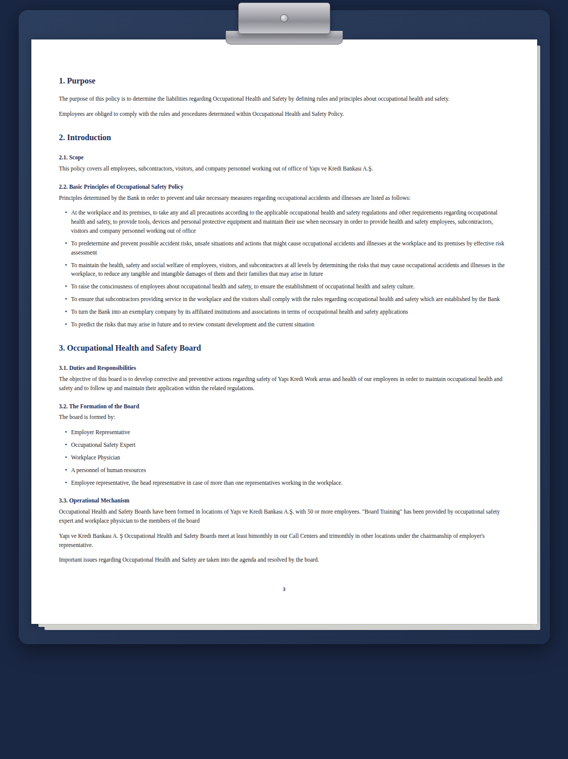1. Purpose
The purpose of this policy is to determine the liabilities regarding Occupational Health and Safety by defining rules and principles about occupational health and safety.
Employees are obliged to comply with the rules and procedures determined within Occupational Health and Safety Policy.
2. Introduction
2.1. Scope
This policy covers all employees, subcontractors, visitors, and company personnel working out of office of Yapı ve Kredi Bankası A.Ş.
2.2. Basic Principles of Occupational Safety Policy
Principles determined by the Bank in order to prevent and take necessary measures regarding occupational accidents and illnesses are listed as follows:
At the workplace and its premises, to take any and all precautions according to the applicable occupational health and safety regulations and other requirements regarding occupational health and safety, to provide tools, devices and personal protective equipment and maintain their use when necessary in order to provide health and safety employees, subcontractors, visitors and company personnel working out of office
To predetermine and prevent possible accident risks, unsafe situations and actions that might cause occupational accidents and illnesses at the workplace and its premises by effective risk assessment
To maintain the health, safety and social welfare of employees, visitors, and subcontractors at all levels by determining the risks that may cause occupational accidents and illnesses in the workplace, to reduce any tangible and intangible damages of them and their families that may arise in future
To raise the consciousness of employees about occupational health and safety, to ensure the establishment of occupational health and safety culture.
To ensure that subcontractors providing service in the workplace and the visitors shall comply with the rules regarding occupational health and safety which are established by the Bank
To turn the Bank into an exemplary company by its affiliated institutions and associations in terms of occupational health and safety applications
To predict the risks that may arise in future and to review constant development and the current situation
3. Occupational Health and Safety Board
3.1. Duties and Responsibilities
The objective of this board is to develop corrective and preventive actions regarding safety of Yapı Kredi Work areas and health of our employees in order to maintain occupational health and safety and to follow up and maintain their application within the related regulations.
3.2. The Formation of the Board
The board is formed by:
Employer Representative
Occupational Safety Expert
Workplace Physician
A personnel of human resources
Employee representative, the head representative in case of more than one representatives working in the workplace.
3.3. Operational Mechanism
Occupational Health and Safety Boards have been formed in locations of Yapı ve Kredi Bankası A.Ş. with 50 or more employees. "Board Training" has been provided by occupational safety expert and workplace physician to the members of the board
Yapı ve Kredi Bankası A. Ş Occupational Health and Safety Boards meet at least bimonthly in our Call Centers and trimonthly in other locations under the chairmanship of employer's representative.
Important issues regarding Occupational Health and Safety are taken into the agenda and resolved by the board.
3